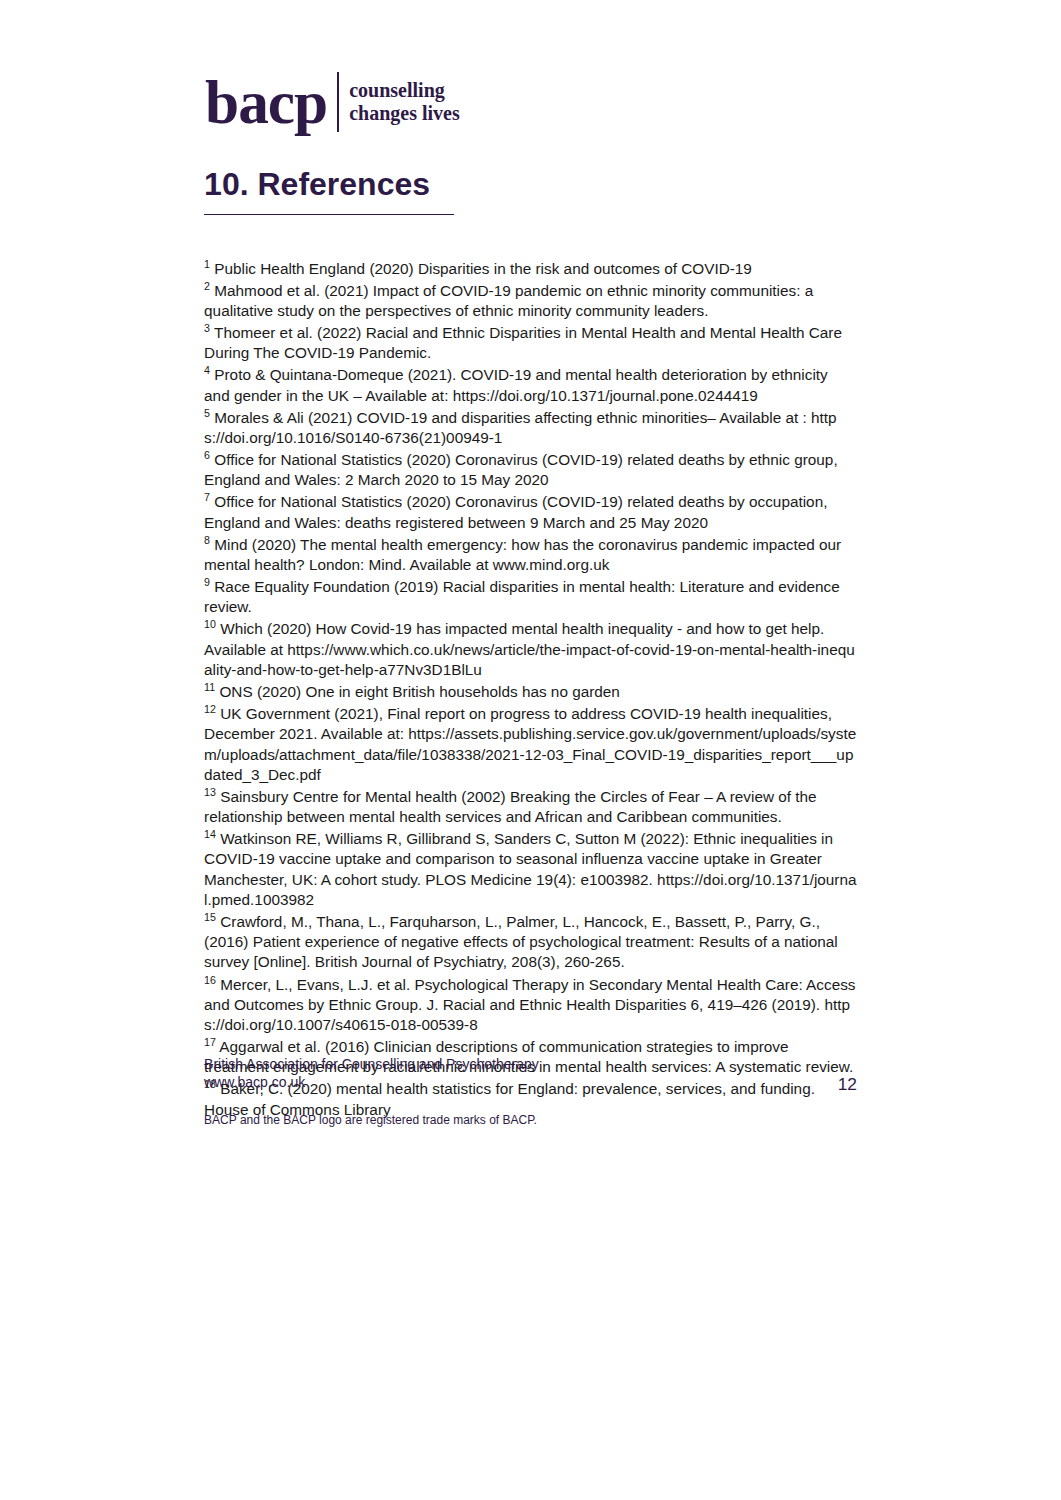| bacp | counselling changes lives |
10. References
1 Public Health England (2020) Disparities in the risk and outcomes of COVID-19
2 Mahmood et al. (2021) Impact of COVID-19 pandemic on ethnic minority communities: a qualitative study on the perspectives of ethnic minority community leaders.
3 Thomeer et al. (2022) Racial and Ethnic Disparities in Mental Health and Mental Health Care During The COVID-19 Pandemic.
4 Proto & Quintana-Domeque (2021). COVID-19 and mental health deterioration by ethnicity and gender in the UK – Available at: https://doi.org/10.1371/journal.pone.0244419
5 Morales & Ali (2021) COVID-19 and disparities affecting ethnic minorities– Available at : https://doi.org/10.1016/S0140-6736(21)00949-1
6 Office for National Statistics (2020) Coronavirus (COVID-19) related deaths by ethnic group, England and Wales: 2 March 2020 to 15 May 2020
7 Office for National Statistics (2020) Coronavirus (COVID-19) related deaths by occupation, England and Wales: deaths registered between 9 March and 25 May 2020
8 Mind (2020) The mental health emergency: how has the coronavirus pandemic impacted our mental health? London: Mind. Available at www.mind.org.uk
9 Race Equality Foundation (2019) Racial disparities in mental health: Literature and evidence review.
10 Which (2020) How Covid-19 has impacted mental health inequality - and how to get help. Available at https://www.which.co.uk/news/article/the-impact-of-covid-19-on-mental-health-inequality-and-how-to-get-help-a77Nv3D1BlLu
11 ONS (2020) One in eight British households has no garden
12 UK Government (2021), Final report on progress to address COVID-19 health inequalities, December 2021. Available at: https://assets.publishing.service.gov.uk/government/uploads/system/uploads/attachment_data/file/1038338/2021-12-03_Final_COVID-19_disparities_report___updated_3_Dec.pdf
13 Sainsbury Centre for Mental health (2002) Breaking the Circles of Fear – A review of the relationship between mental health services and African and Caribbean communities.
14 Watkinson RE, Williams R, Gillibrand S, Sanders C, Sutton M (2022): Ethnic inequalities in COVID-19 vaccine uptake and comparison to seasonal influenza vaccine uptake in Greater Manchester, UK: A cohort study. PLOS Medicine 19(4): e1003982. https://doi.org/10.1371/journal.pmed.1003982
15 Crawford, M., Thana, L., Farquharson, L., Palmer, L., Hancock, E., Bassett, P., Parry, G., (2016) Patient experience of negative effects of psychological treatment: Results of a national survey [Online]. British Journal of Psychiatry, 208(3), 260-265.
16 Mercer, L., Evans, L.J. et al. Psychological Therapy in Secondary Mental Health Care: Access and Outcomes by Ethnic Group. J. Racial and Ethnic Health Disparities 6, 419–426 (2019). https://doi.org/10.1007/s40615-018-00539-8
17 Aggarwal et al. (2016) Clinician descriptions of communication strategies to improve treatment engagement by racial/ethnic minorities in mental health services: A systematic review.
18 Baker, C. (2020) mental health statistics for England: prevalence, services, and funding. House of Commons Library
12
British Association for Counselling and Psychotherapy
www.bacp.co.uk
BACP and the BACP logo are registered trade marks of BACP.